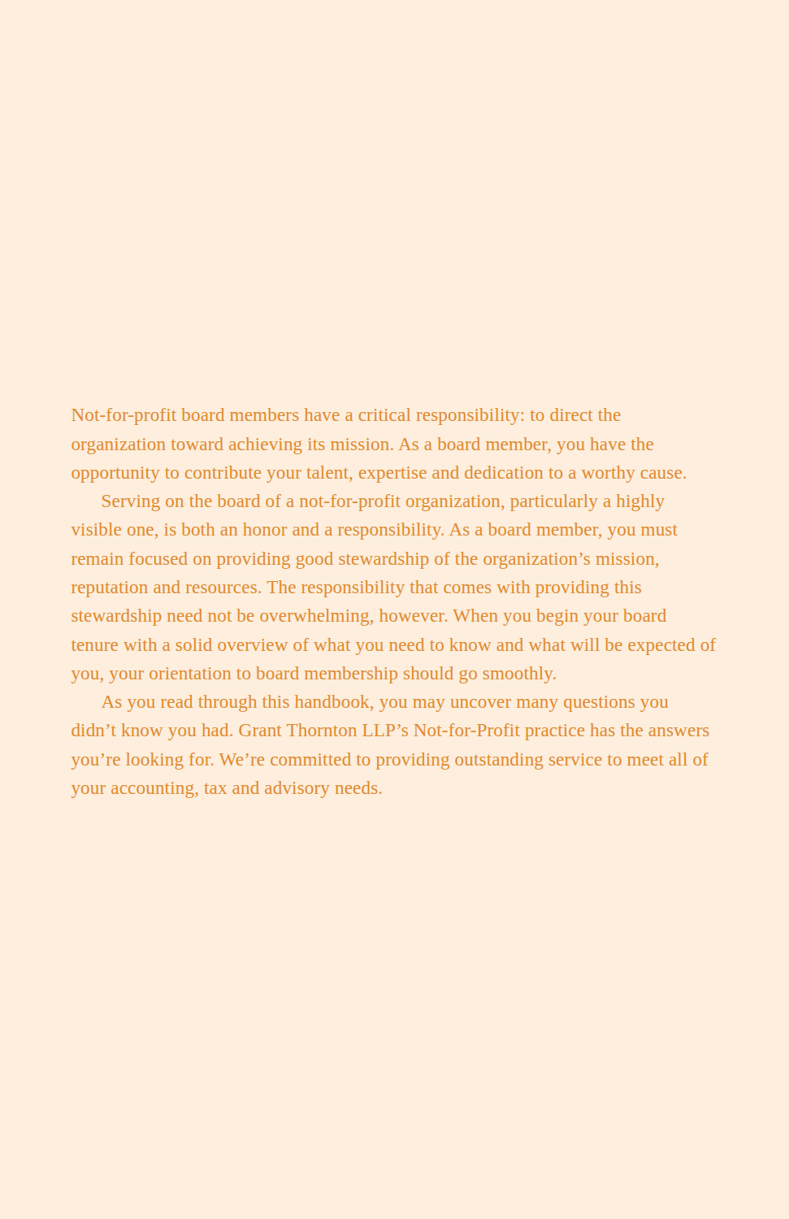Not-for-profit board members have a critical responsibility: to direct the organization toward achieving its mission. As a board member, you have the opportunity to contribute your talent, expertise and dedication to a worthy cause.
Serving on the board of a not-for-profit organization, particularly a highly visible one, is both an honor and a responsibility. As a board member, you must remain focused on providing good stewardship of the organization’s mission, reputation and resources. The responsibility that comes with providing this stewardship need not be overwhelming, however. When you begin your board tenure with a solid overview of what you need to know and what will be expected of you, your orientation to board membership should go smoothly.
As you read through this handbook, you may uncover many questions you didn’t know you had. Grant Thornton LLP’s Not-for-Profit practice has the answers you’re looking for. We’re committed to providing outstanding service to meet all of your accounting, tax and advisory needs.